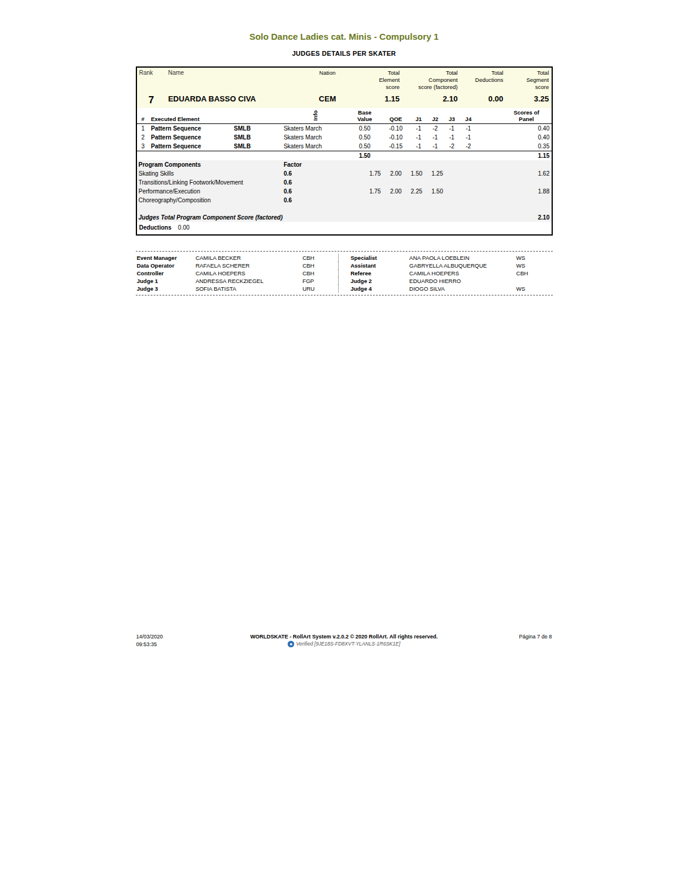Solo Dance Ladies cat. Minis - Compulsory 1
JUDGES DETAILS PER SKATER
| Rank | Name | Nation | Total Element score | Total Component score (factored) | Total Deductions | Total Segment score |
| 7 | EDUARDA BASSO CIVA | CEM | 1.15 | 2.10 | 0.00 | 3.25 |
| # | Executed Element | | Info | Base Value | QOE | J1 | J2 | J3 | J4 | | Scores of Panel |
| --- | --- | --- | --- | --- | --- | --- | --- | --- | --- | --- | --- |
| 1 | Pattern Sequence | SMLB | Skaters March | 0.50 | -0.10 | -1 | -2 | -1 | -1 | | 0.40 |
| 2 | Pattern Sequence | SMLB | Skaters March | 0.50 | -0.10 | -1 | -1 | -1 | -1 | | 0.40 |
| 3 | Pattern Sequence | SMLB | Skaters March | 0.50 | -0.15 | -1 | -1 | -2 | -2 | | 0.35 |
| | 1.50 | | 1.15 |
| Program Components | Factor | | | | | | | |
| Skating Skills | 0.6 | | 1.75 | 2.00 | 1.50 | 1.25 | | 1.62 |
| Transitions/Linking Footwork/Movement | 0.6 | | | | | | | |
| Performance/Execution | 0.6 | | 1.75 | 2.00 | 2.25 | 1.50 | | 1.88 |
| Choreography/Composition | 0.6 | | | | | | | |
| Judges Total Program Component Score (factored) | | 2.10 |
Deductions 0.00
| Event Manager | CAMILA BECKER | CBH | | Specialist | ANA PAOLA LOEBLEIN | WS |
| Data Operator | RAFAELA SCHERER | CBH | | Assistant | GABRYELLA ALBUQUERQUE | WS |
| Controller | CAMILA HOEPERS | CBH | | Referee | CAMILA HOEPERS | CBH |
| Judge 1 | ANDRESSA RECKZIEGEL | FGP | | Judge 2 | EDUARDO HIERRO | |
| Judge 3 | SOFIA BATISTA | URU | | Judge 4 | DIOGO SILVA | WS |
| 14/03/2020 | WORLDSKATE - RollArt System v.2.0.2 © 2020 RollArt. All rights reserved. | Página 7 de 8 |
| 09:53:35 | ● Verified [9JE18S-FD8XVT-YLANLS-1R6SK1E] | |